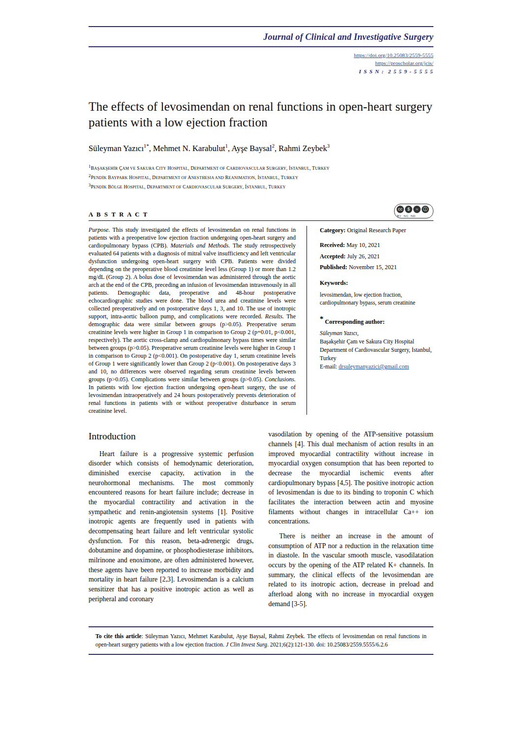Journal of Clinical and Investigative Surgery
https://doi.org/10.25083/2559-5555
https://proscholar.org/jcis/
I S S N : 2 5 5 9 - 5 5 5 5
The effects of levosimendan on renal functions in open-heart surgery patients with a low ejection fraction
Süleyman Yazıcı1*, Mehmet N. Karabulut1, Ayşe Baysal2, Rahmi Zeybek3
1BAŞAKŞEHİR ÇAM VE SAKURA CITY HOSPITAL, DEPARTMENT OF CARDIOVASCULAR SURGERY, İSTANBUL, TURKEY
2PENDİK BAYPARK HOSPITAL, DEPARTMENT OF ANESTHESIA AND REANIMATION, İSTANBUL, TURKEY
3PENDİK BÖLGE HOSPITAL, DEPARTMENT OF CARDIOVASCULAR SURGERY, İSTANBUL, TURKEY
A B S T R A C T cc$=ⓘ BY NC ND
Purpose. This study investigated the effects of levosimendan on renal functions in patients with a preoperative low ejection fraction undergoing open-heart surgery and cardiopulmonary bypass (CPB). Materials and Methods. The study retrospectively evaluated 64 patients with a diagnosis of mitral valve insufficiency and left ventricular dysfunction undergoing open-heart surgery with CPB. Patients were divided depending on the preoperative blood creatinine level less (Group 1) or more than 1.2 mg/dL (Group 2). A bolus dose of levosimendan was administered through the aortic arch at the end of the CPB, preceding an infusion of levosimendan intravenously in all patients. Demographic data, preoperative and 48-hour postoperative echocardiographic studies were done. The blood urea and creatinine levels were collected preoperatively and on postoperative days 1, 3, and 10. The use of inotropic support, intra-aortic balloon pump, and complications were recorded. Results. The demographic data were similar between groups (p>0.05). Preoperative serum creatinine levels were higher in Group 1 in comparison to Group 2 (p=0.01, p<0.001, respectively). The aortic cross-clamp and cardiopulmonary bypass times were similar between groups (p>0.05). Preoperative serum creatinine levels were higher in Group 1 in comparison to Group 2 (p<0.001). On postoperative day 1, serum creatinine levels of Group 1 were significantly lower than Group 2 (p<0.001). On postoperative days 3 and 10, no differences were observed regarding serum creatinine levels between groups (p>0.05). Complications were similar between groups (p>0.05). Conclusions. In patients with low ejection fraction undergoing open-heart surgery, the use of levosimendan intraoperatively and 24 hours postoperatively prevents deterioration of renal functions in patients with or without preoperative disturbance in serum creatinine level.
Category: Original Research Paper
Received: May 10, 2021
Accepted: July 26, 2021
Published: November 15, 2021
Keywords:
levosimendan, low ejection fraction, cardiopulmonary bypass, serum creatinine
* Corresponding author:
Süleyman Yazıcı,
Başakşehir Çam ve Sakura City Hospital Department of Cardiovascular Surgery, İstanbul, Turkey
E-mail: drsuleymanyazici@gmail.com
Introduction
Heart failure is a progressive systemic perfusion disorder which consists of hemodynamic deterioration, diminished exercise capacity, activation in the neurohormonal mechanisms. The most commonly encountered reasons for heart failure include; decrease in the myocardial contractility and activation in the sympathetic and renin-angiotensin systems [1]. Positive inotropic agents are frequently used in patients with decompensating heart failure and left ventricular systolic dysfunction. For this reason, beta-adrenergic drugs, dobutamine and dopamine, or phosphodiesterase inhibitors, milrinone and enoximone, are often administered however, these agents have been reported to increase morbidity and mortality in heart failure [2,3]. Levosimendan is a calcium sensitizer that has a positive inotropic action as well as peripheral and coronary
vasodilation by opening of the ATP-sensitive potassium channels [4]. This dual mechanism of action results in an improved myocardial contractility without increase in myocardial oxygen consumption that has been reported to decrease the myocardial ischemic events after cardiopulmonary bypass [4,5]. The positive inotropic action of levosimendan is due to its binding to troponin C which facilitates the interaction between actin and myosine filaments without changes in intracellular Ca++ ion concentrations.
There is neither an increase in the amount of consumption of ATP nor a reduction in the relaxation time in diastole. In the vascular smooth muscle, vasodilatation occurs by the opening of the ATP related K+ channels. In summary, the clinical effects of the levosimendan are related to its inotropic action, decrease in preload and afterload along with no increase in myocardial oxygen demand [3-5].
To cite this article: Süleyman Yazıcı, Mehmet Karabulut, Ayşe Baysal, Rahmi Zeybek. The effects of levosimendan on renal functions in open-heart surgery patients with a low ejection fraction. J Clin Invest Surg. 2021;6(2):121-130. doi: 10.25083/2559.5555/6.2.6